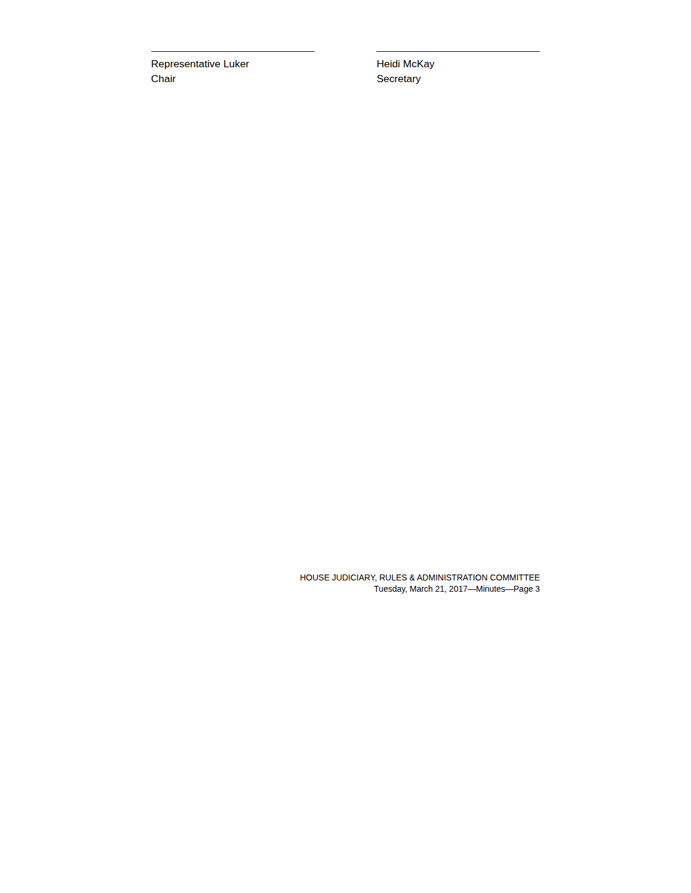Representative Luker
Chair
Heidi McKay
Secretary
HOUSE JUDICIARY, RULES & ADMINISTRATION COMMITTEE
Tuesday, March 21, 2017—Minutes—Page 3